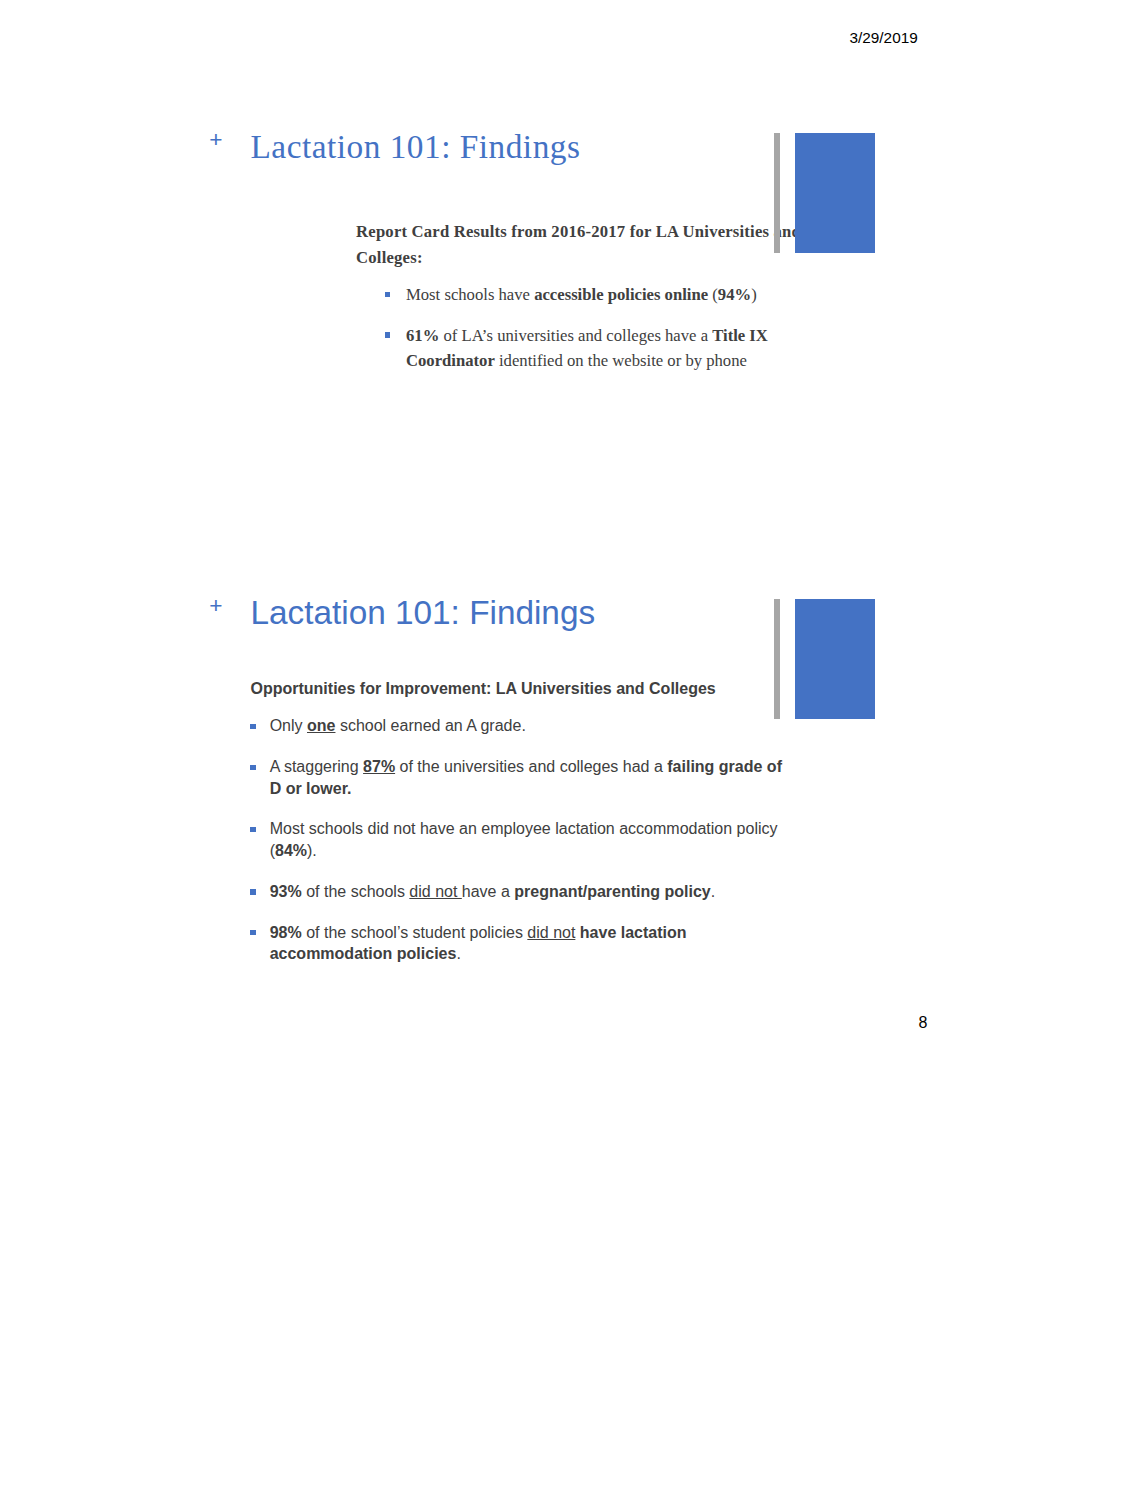3/29/2019
+
Lactation 101: Findings
Report Card Results from 2016-2017 for LA Universities and Colleges:
Most schools have accessible policies online (94%)
61% of LA’s universities and colleges have a Title IX Coordinator identified on the website or by phone
+
Lactation 101: Findings
Opportunities for Improvement: LA Universities and Colleges
Only one school earned an A grade.
A staggering 87% of the universities and colleges had a failing grade of D or lower.
Most schools did not have an employee lactation accommodation policy (84%).
93% of the schools did not have a pregnant/parenting policy.
98% of the school’s student policies did not have lactation accommodation policies.
8